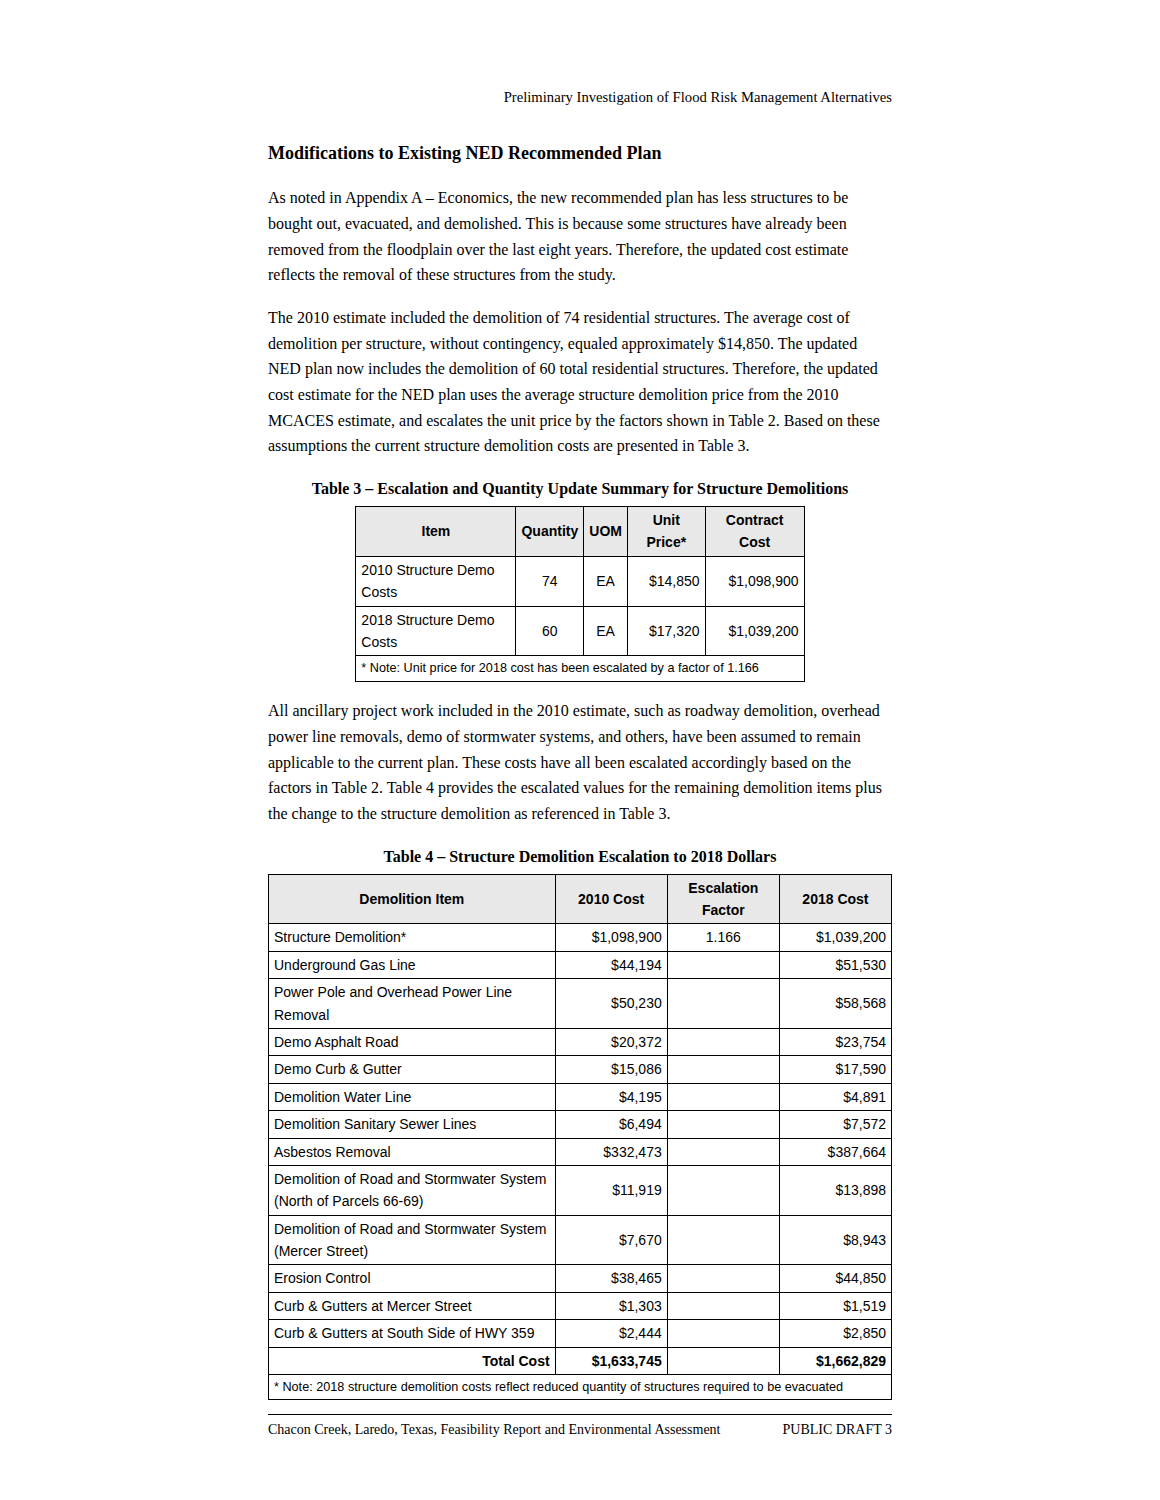Preliminary Investigation of Flood Risk Management Alternatives
Modifications to Existing NED Recommended Plan
As noted in Appendix A – Economics, the new recommended plan has less structures to be bought out, evacuated, and demolished. This is because some structures have already been removed from the floodplain over the last eight years. Therefore, the updated cost estimate reflects the removal of these structures from the study.
The 2010 estimate included the demolition of 74 residential structures. The average cost of demolition per structure, without contingency, equaled approximately $14,850. The updated NED plan now includes the demolition of 60 total residential structures. Therefore, the updated cost estimate for the NED plan uses the average structure demolition price from the 2010 MCACES estimate, and escalates the unit price by the factors shown in Table 2. Based on these assumptions the current structure demolition costs are presented in Table 3.
Table 3 – Escalation and Quantity Update Summary for Structure Demolitions
| Item | Quantity | UOM | Unit Price* | Contract Cost |
| --- | --- | --- | --- | --- |
| 2010 Structure Demo Costs | 74 | EA | $14,850 | $1,098,900 |
| 2018 Structure Demo Costs | 60 | EA | $17,320 | $1,039,200 |
| * Note: Unit price for 2018 cost has been escalated by a factor of 1.166 |
All ancillary project work included in the 2010 estimate, such as roadway demolition, overhead power line removals, demo of stormwater systems, and others, have been assumed to remain applicable to the current plan. These costs have all been escalated accordingly based on the factors in Table 2. Table 4 provides the escalated values for the remaining demolition items plus the change to the structure demolition as referenced in Table 3.
Table 4 – Structure Demolition Escalation to 2018 Dollars
| Demolition Item | 2010 Cost | Escalation Factor | 2018 Cost |
| --- | --- | --- | --- |
| Structure Demolition* | $1,098,900 | 1.166 | $1,039,200 |
| Underground Gas Line | $44,194 | | $51,530 |
| Power Pole and Overhead Power Line Removal | $50,230 | | $58,568 |
| Demo Asphalt Road | $20,372 | | $23,754 |
| Demo Curb & Gutter | $15,086 | | $17,590 |
| Demolition Water Line | $4,195 | | $4,891 |
| Demolition Sanitary Sewer Lines | $6,494 | | $7,572 |
| Asbestos Removal | $332,473 | | $387,664 |
| Demolition of Road and Stormwater System (North of Parcels 66-69) | $11,919 | | $13,898 |
| Demolition of Road and Stormwater System (Mercer Street) | $7,670 | | $8,943 |
| Erosion Control | $38,465 | | $44,850 |
| Curb & Gutters at Mercer Street | $1,303 | | $1,519 |
| Curb & Gutters at South Side of HWY 359 | $2,444 | | $2,850 |
| Total Cost | $1,633,745 | | $1,662,829 |
| * Note: 2018 structure demolition costs reflect reduced quantity of structures required to be evacuated |
Chacon Creek, Laredo, Texas, Feasibility Report and Environmental Assessment
PUBLIC DRAFT 3